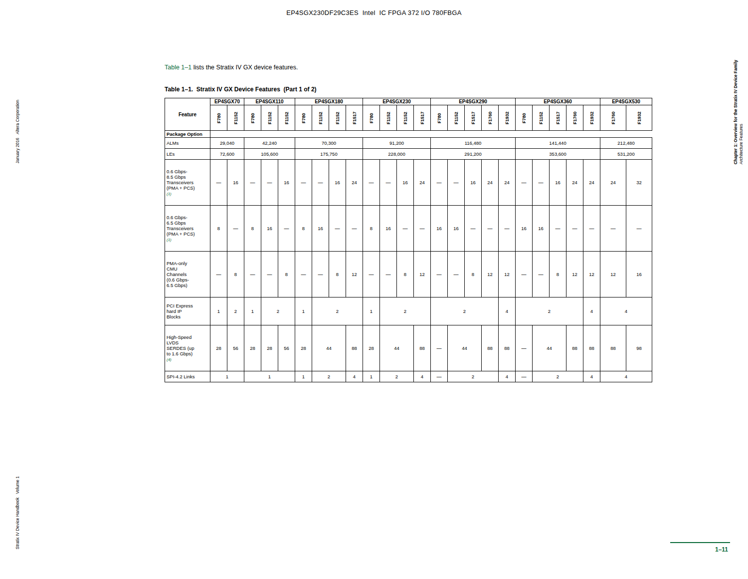EP4SGX230DF29C3ES Intel IC FPGA 372 I/O 780FBGA
January 2016 Altera Corporation
Stratix IV Device Handbook Volume 1
Chapter 1: Overview for the Stratix IV Device Family
Architecture Features
1–11
Table 1–1 lists the Stratix IV GX device features.
Table 1–1. Stratix IV GX Device Features (Part 1 of 2)
| Feature | EP4SGX70 | EP4SGX110 | EP4SGX180 | EP4SGX230 | EP4SGX290 | EP4SGX360 | EP4SGX530 |
| --- | --- | --- | --- | --- | --- | --- | --- |
| F780 | F1152 | F780 | F1152 | F1152 | F780 | F1152 | F1152 | F1517 | F780 | F1152 | F1152 | F1517 | F780 | F1152 | F1517 | F1760 | F1932 | F780 | F1152 | F1517 | F1760 | F1932 | F1760 | F1932 |
| Package Option | |
| ALMs | 29,040 | 42,240 | 70,300 | 91,200 | 116,480 | 141,440 | 212,480 |
| LEs | 72,600 | 105,600 | 175,750 | 228,000 | 291,200 | 353,600 | 531,200 |
| 0.6 Gbps- 8.5 Gbps Transceivers (PMA + PCS) (1) | — | 16 | — | — | 16 | — | — | 16 | 24 | — | — | 16 | 24 | — | — | 16 | 24 | 24 | — | — | 16 | 24 | 24 | 24 | 32 |
| 0.6 Gbps- 6.5 Gbps Transceivers (PMA + PCS) (1) | 8 | — | 8 | 16 | — | 8 | 16 | — | — | 8 | 16 | — | — | 16 | 16 | — | — | — | 16 | 16 | — | — | — | — | — |
| PMA-only CMU Channels (0.6 Gbps- 6.5 Gbps) | — | 8 | — | — | 8 | — | — | 8 | 12 | — | — | 8 | 12 | — | — | 8 | 12 | 12 | — | — | 8 | 12 | 12 | 12 | 16 |
| PCI Express hard IP Blocks | 1 | 2 | 1 | 2 | 1 | 2 | 1 | 2 | 2 | 4 | 2 | 4 | 4 |
| High-Speed LVDS SERDES (up to 1.6 Gbps) (4) | 28 | 56 | 28 | 28 | 56 | 28 | 44 | 88 | 28 | 44 | 88 | — | 44 | 88 | 88 | — | 44 | 88 | 88 | 88 | 98 |
| SPI-4.2 Links | 1 | 1 | 1 | 2 | 4 | 1 | 2 | 4 | — | 2 | 4 | — | 2 | 4 | 4 |